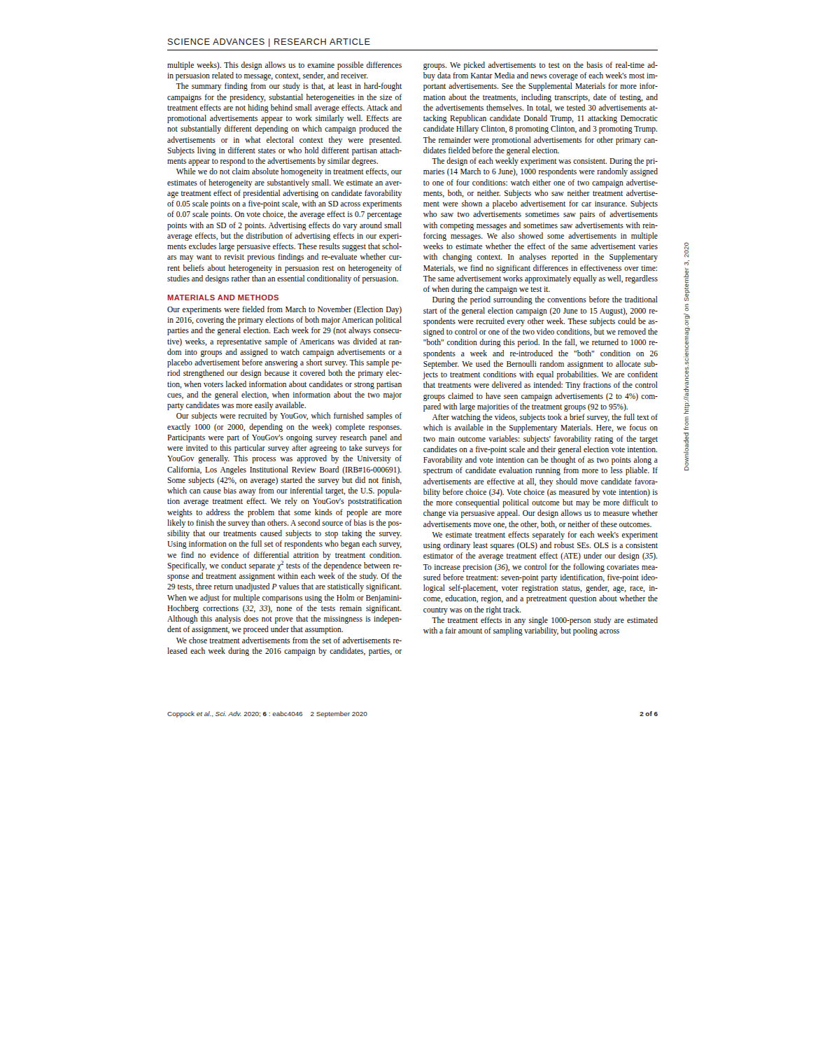SCIENCE ADVANCES|RESEARCH ARTICLE
Downloaded from http://advances.sciencemag.org/ on September 3, 2020
multiple weeks). This design allows us to examine possible differences in persuasion related to message, context, sender, and receiver.
The summary finding from our study is that, at least in hard-fought campaigns for the presidency, substantial heterogeneities in the size of treatment effects are not hiding behind small average effects. Attack and promotional advertisements appear to work similarly well. Effects are not substantially different depending on which campaign produced the advertisements or in what electoral context they were presented. Subjects living in different states or who hold different partisan attachments appear to respond to the advertisements by similar degrees.
While we do not claim absolute homogeneity in treatment effects, our estimates of heterogeneity are substantively small. We estimate an average treatment effect of presidential advertising on candidate favorability of 0.05 scale points on a five-point scale, with an SD across experiments of 0.07 scale points. On vote choice, the average effect is 0.7 percentage points with an SD of 2 points. Advertising effects do vary around small average effects, but the distribution of advertising effects in our experiments excludes large persuasive effects. These results suggest that scholars may want to revisit previous findings and re-evaluate whether current beliefs about heterogeneity in persuasion rest on heterogeneity of studies and designs rather than an essential conditionality of persuasion.
MATERIALS AND METHODS
Our experiments were fielded from March to November (Election Day) in 2016, covering the primary elections of both major American political parties and the general election. Each week for 29 (not always consecutive) weeks, a representative sample of Americans was divided at random into groups and assigned to watch campaign advertisements or a placebo advertisement before answering a short survey. This sample period strengthened our design because it covered both the primary election, when voters lacked information about candidates or strong partisan cues, and the general election, when information about the two major party candidates was more easily available.
Our subjects were recruited by YouGov, which furnished samples of exactly 1000 (or 2000, depending on the week) complete responses. Participants were part of YouGov's ongoing survey research panel and were invited to this particular survey after agreeing to take surveys for YouGov generally. This process was approved by the University of California, Los Angeles Institutional Review Board (IRB#16-000691). Some subjects (42%, on average) started the survey but did not finish, which can cause bias away from our inferential target, the U.S. population average treatment effect. We rely on YouGov's poststratification weights to address the problem that some kinds of people are more likely to finish the survey than others. A second source of bias is the possibility that our treatments caused subjects to stop taking the survey. Using information on the full set of respondents who began each survey, we find no evidence of differential attrition by treatment condition. Specifically, we conduct separate χ2 tests of the dependence between response and treatment assignment within each week of the study. Of the 29 tests, three return unadjusted P values that are statistically significant. When we adjust for multiple comparisons using the Holm or Benjamini-Hochberg corrections (32, 33), none of the tests remain significant. Although this analysis does not prove that the missingness is independent of assignment, we proceed under that assumption.
We chose treatment advertisements from the set of advertisements released each week during the 2016 campaign by candidates, parties, or groups. We picked advertisements to test on the basis of real-time ad-buy data from Kantar Media and news coverage of each week's most important advertisements. See the Supplemental Materials for more information about the treatments, including transcripts, date of testing, and the advertisements themselves. In total, we tested 30 advertisements attacking Republican candidate Donald Trump, 11 attacking Democratic candidate Hillary Clinton, 8 promoting Clinton, and 3 promoting Trump. The remainder were promotional advertisements for other primary candidates fielded before the general election.
The design of each weekly experiment was consistent. During the primaries (14 March to 6 June), 1000 respondents were randomly assigned to one of four conditions: watch either one of two campaign advertisements, both, or neither. Subjects who saw neither treatment advertisement were shown a placebo advertisement for car insurance. Subjects who saw two advertisements sometimes saw pairs of advertisements with competing messages and sometimes saw advertisements with reinforcing messages. We also showed some advertisements in multiple weeks to estimate whether the effect of the same advertisement varies with changing context. In analyses reported in the Supplementary Materials, we find no significant differences in effectiveness over time: The same advertisement works approximately equally as well, regardless of when during the campaign we test it.
During the period surrounding the conventions before the traditional start of the general election campaign (20 June to 15 August), 2000 respondents were recruited every other week. These subjects could be assigned to control or one of the two video conditions, but we removed the "both" condition during this period. In the fall, we returned to 1000 respondents a week and re-introduced the "both" condition on 26 September. We used the Bernoulli random assignment to allocate subjects to treatment conditions with equal probabilities. We are confident that treatments were delivered as intended: Tiny fractions of the control groups claimed to have seen campaign advertisements (2 to 4%) compared with large majorities of the treatment groups (92 to 95%).
After watching the videos, subjects took a brief survey, the full text of which is available in the Supplementary Materials. Here, we focus on two main outcome variables: subjects' favorability rating of the target candidates on a five-point scale and their general election vote intention. Favorability and vote intention can be thought of as two points along a spectrum of candidate evaluation running from more to less pliable. If advertisements are effective at all, they should move candidate favorability before choice (34). Vote choice (as measured by vote intention) is the more consequential political outcome but may be more difficult to change via persuasive appeal. Our design allows us to measure whether advertisements move one, the other, both, or neither of these outcomes.
We estimate treatment effects separately for each week's experiment using ordinary least squares (OLS) and robust SEs. OLS is a consistent estimator of the average treatment effect (ATE) under our design (35). To increase precision (36), we control for the following covariates measured before treatment: seven-point party identification, five-point ideological self-placement, voter registration status, gender, age, race, income, education, region, and a pretreatment question about whether the country was on the right track.
The treatment effects in any single 1000-person study are estimated with a fair amount of sampling variability, but pooling across
Coppock et al., Sci. Adv. 2020; 6 : eabc4046 2 September 2020
2 of 6